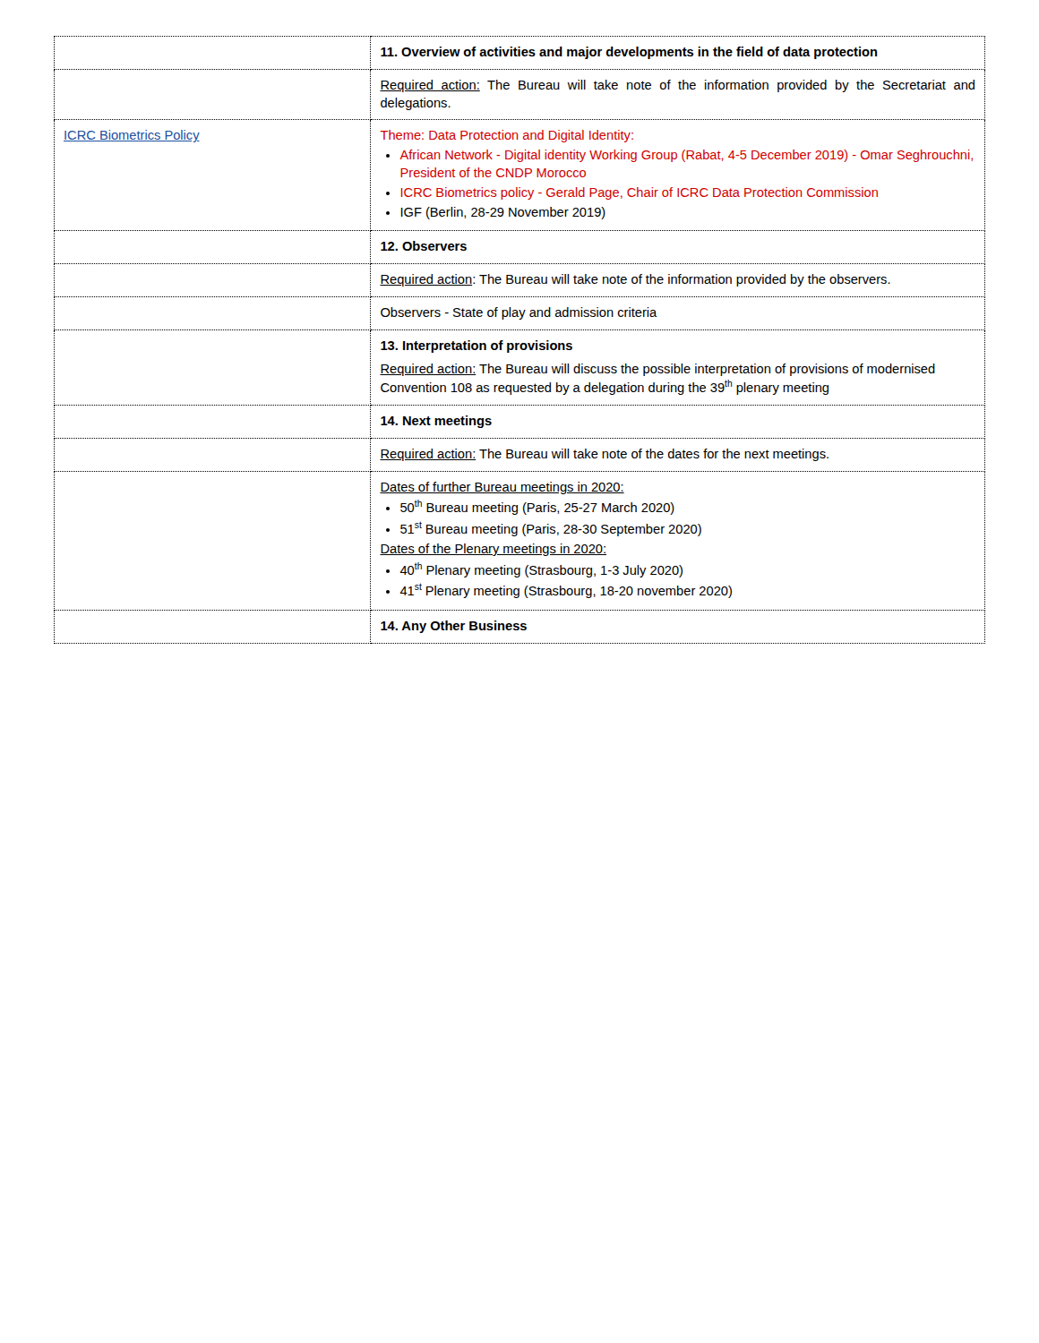| | 11. Overview of activities and major developments in the field of data protection |
| | Required action: The Bureau will take note of the information provided by the Secretariat and delegations. |
| ICRC Biometrics Policy | Theme: Data Protection and Digital Identity: African Network - Digital identity Working Group (Rabat, 4-5 December 2019) - Omar Seghrouchni, President of the CNDP Morocco ICRC Biometrics policy - Gerald Page, Chair of ICRC Data Protection Commission IGF (Berlin, 28-29 November 2019) |
| | 12. Observers |
| | Required action : The Bureau will take note of the information provided by the observers. |
| | Observers - State of play and admission criteria |
| | 13. Interpretation of provisions Required action: The Bureau will discuss the possible interpretation of provisions of modernised Convention 108 as requested by a delegation during the 39 th plenary meeting |
| | 14. Next meetings |
| | Required action: The Bureau will take note of the dates for the next meetings. |
| | Dates of further Bureau meetings in 2020: 50 th Bureau meeting (Paris, 25-27 March 2020) 51 st Bureau meeting (Paris, 28-30 September 2020) Dates of the Plenary meetings in 2020: 40 th Plenary meeting (Strasbourg, 1-3 July 2020) 41 st Plenary meeting (Strasbourg, 18-20 november 2020) |
| | 14. Any Other Business |